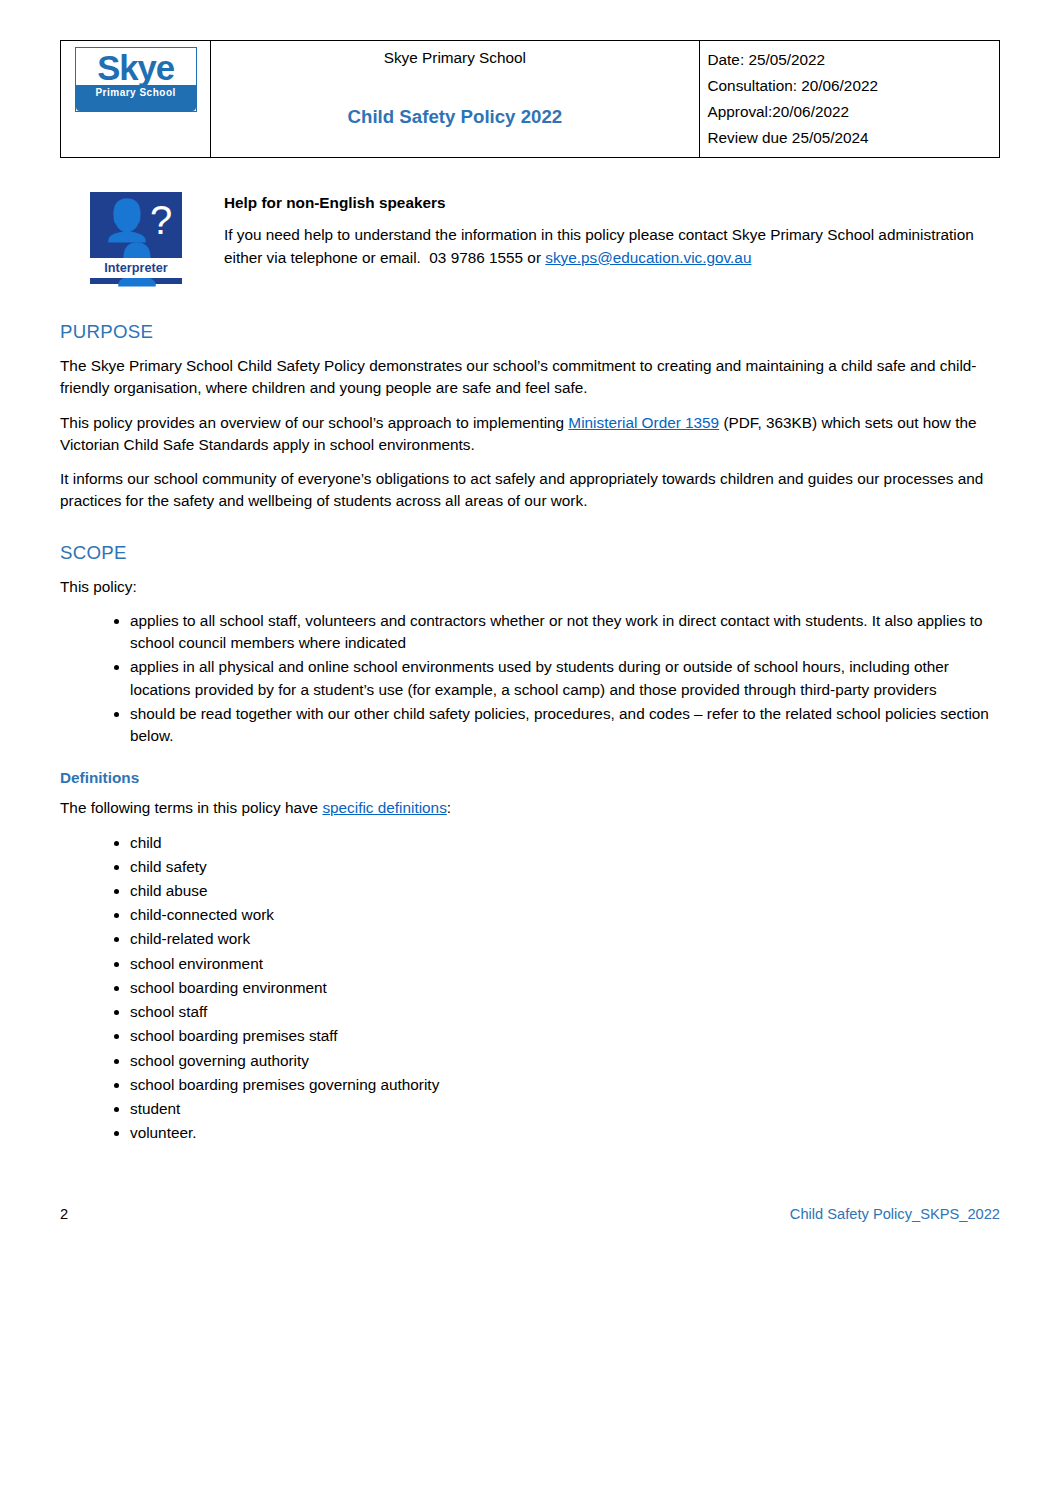| Skye Primary School | Skye Primary School Child Safety Policy 2022 | Date: 25/05/2022 Consultation: 20/06/2022 Approval:20/06/2022 Review due 25/05/2024 |
👤?👤
Interpreter
Help for non-English speakers
If you need help to understand the information in this policy please contact Skye Primary School administration either via telephone or email. 03 9786 1555 or skye.ps@education.vic.gov.au
PURPOSE
The Skye Primary School Child Safety Policy demonstrates our school’s commitment to creating and maintaining a child safe and child-friendly organisation, where children and young people are safe and feel safe.
This policy provides an overview of our school’s approach to implementing Ministerial Order 1359 (PDF, 363KB) which sets out how the Victorian Child Safe Standards apply in school environments.
It informs our school community of everyone’s obligations to act safely and appropriately towards children and guides our processes and practices for the safety and wellbeing of students across all areas of our work.
SCOPE
This policy:
applies to all school staff, volunteers and contractors whether or not they work in direct contact with students. It also applies to school council members where indicated
applies in all physical and online school environments used by students during or outside of school hours, including other locations provided by for a student’s use (for example, a school camp) and those provided through third-party providers
should be read together with our other child safety policies, procedures, and codes – refer to the related school policies section below.
Definitions
The following terms in this policy have specific definitions:
child
child safety
child abuse
child-connected work
child-related work
school environment
school boarding environment
school staff
school boarding premises staff
school governing authority
school boarding premises governing authority
student
volunteer.
2
Child Safety Policy_SKPS_2022